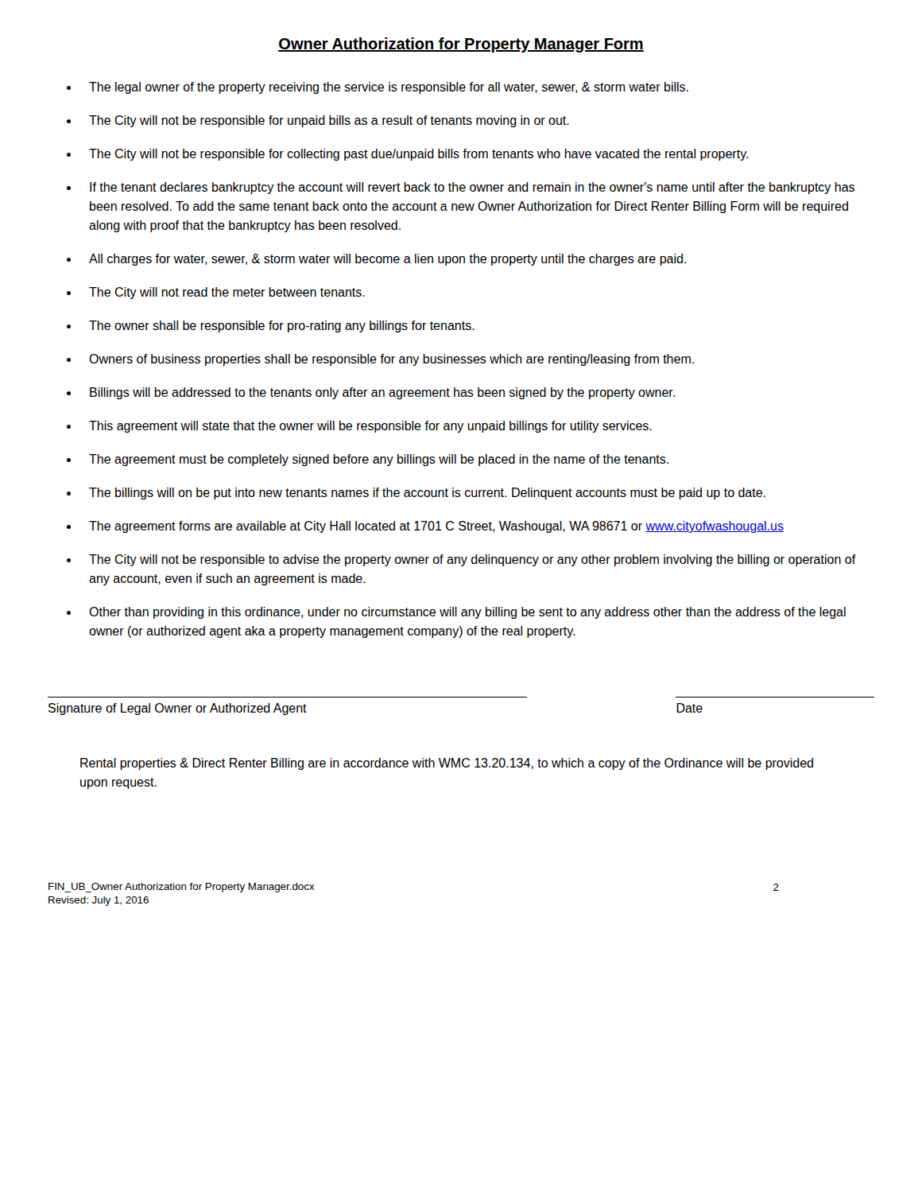Owner Authorization for Property Manager Form
The legal owner of the property receiving the service is responsible for all water, sewer, & storm water bills.
The City will not be responsible for unpaid bills as a result of tenants moving in or out.
The City will not be responsible for collecting past due/unpaid bills from tenants who have vacated the rental property.
If the tenant declares bankruptcy the account will revert back to the owner and remain in the owner's name until after the bankruptcy has been resolved. To add the same tenant back onto the account a new Owner Authorization for Direct Renter Billing Form will be required along with proof that the bankruptcy has been resolved.
All charges for water, sewer, & storm water will become a lien upon the property until the charges are paid.
The City will not read the meter between tenants.
The owner shall be responsible for pro-rating any billings for tenants.
Owners of business properties shall be responsible for any businesses which are renting/leasing from them.
Billings will be addressed to the tenants only after an agreement has been signed by the property owner.
This agreement will state that the owner will be responsible for any unpaid billings for utility services.
The agreement must be completely signed before any billings will be placed in the name of the tenants.
The billings will on be put into new tenants names if the account is current. Delinquent accounts must be paid up to date.
The agreement forms are available at City Hall located at 1701 C Street, Washougal, WA 98671 or www.cityofwashougal.us
The City will not be responsible to advise the property owner of any delinquency or any other problem involving the billing or operation of any account, even if such an agreement is made.
Other than providing in this ordinance, under no circumstance will any billing be sent to any address other than the address of the legal owner (or authorized agent aka a property management company) of the real property.
Signature of Legal Owner or Authorized Agent
Date
Rental properties & Direct Renter Billing are in accordance with WMC 13.20.134, to which a copy of the Ordinance will be provided upon request.
FIN_UB_Owner Authorization for Property Manager.docx
Revised: July 1, 2016
2